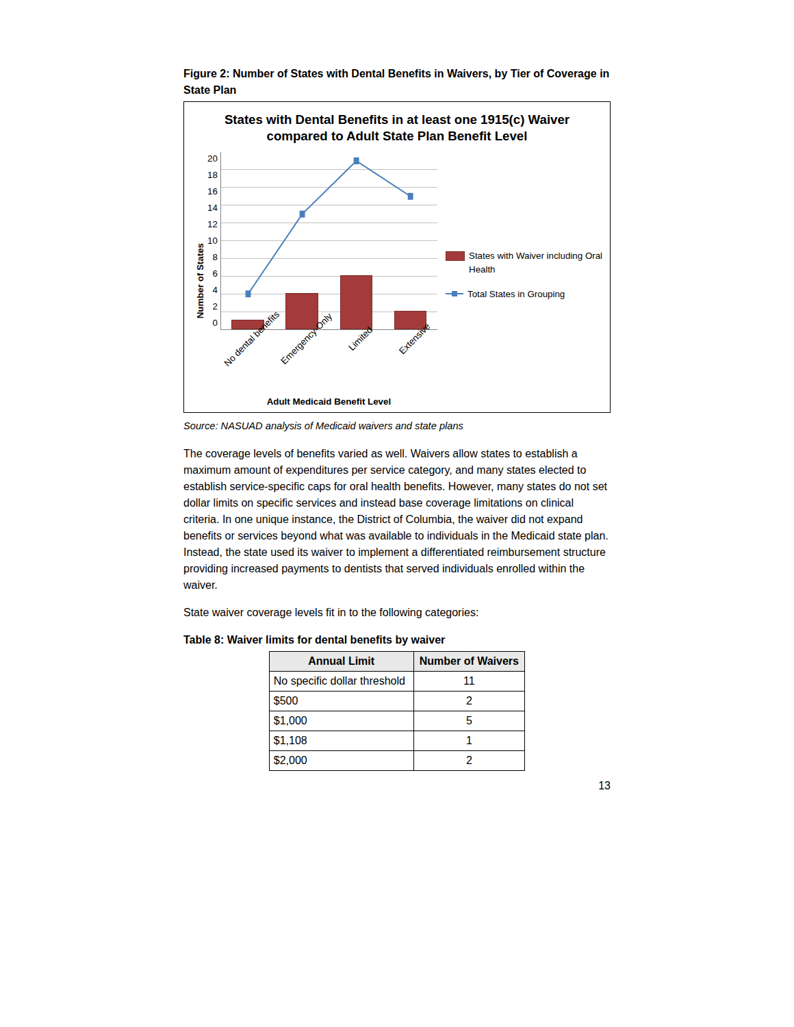Figure 2: Number of States with Dental Benefits in Waivers, by Tier of Coverage in State Plan
States with Dental Benefits in at least one 1915(c) Waiver
compared to Adult State Plan Benefit Level
Number of States
20
18
16
14
12
10
8
6
4
2
0
No dental benefits
Emergency-Only
Limited
Extensive
Adult Medicaid Benefit Level
States with Waiver including Oral Health
Total States in Grouping
Source: NASUAD analysis of Medicaid waivers and state plans
The coverage levels of benefits varied as well. Waivers allow states to establish a maximum amount of expenditures per service category, and many states elected to establish service-specific caps for oral health benefits. However, many states do not set dollar limits on specific services and instead base coverage limitations on clinical criteria. In one unique instance, the District of Columbia, the waiver did not expand benefits or services beyond what was available to individuals in the Medicaid state plan. Instead, the state used its waiver to implement a differentiated reimbursement structure providing increased payments to dentists that served individuals enrolled within the waiver.
State waiver coverage levels fit in to the following categories:
Table 8: Waiver limits for dental benefits by waiver
| Annual Limit | Number of Waivers |
| --- | --- |
| No specific dollar threshold | 11 |
| $500 | 2 |
| $1,000 | 5 |
| $1,108 | 1 |
| $2,000 | 2 |
13